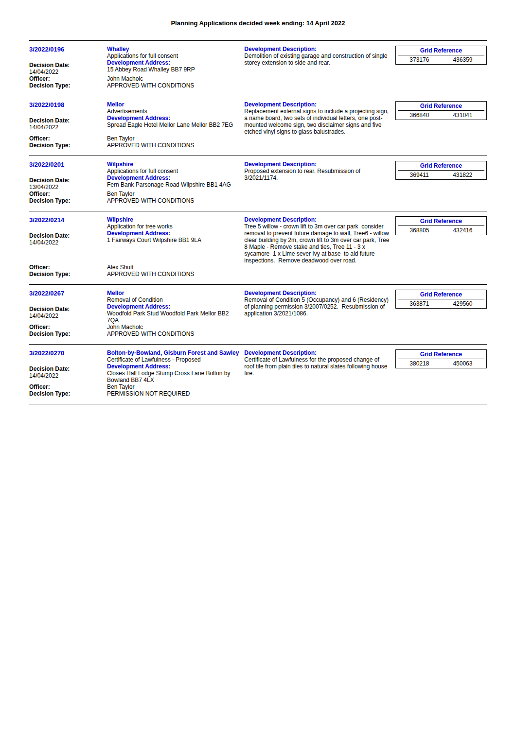Planning Applications decided week ending: 14 April 2022
| 3/2022/0196 Decision Date: 14/04/2022 | Whalley Applications for full consent Development Address: 15 Abbey Road Whalley BB7 9RP | Development Description: Demolition of existing garage and construction of single storey extension to side and rear. | Grid Reference 373176 436359 |
| Officer: Decision Type: | John Macholc APPROVED WITH CONDITIONS | | |
| 3/2022/0198 Decision Date: 14/04/2022 | Mellor Advertisements Development Address: Spread Eagle Hotel Mellor Lane Mellor BB2 7EG | Development Description: Replacement external signs to include a projecting sign, a name board, two sets of individual letters, one post-mounted welcome sign, two disclaimer signs and five etched vinyl signs to glass balustrades. | Grid Reference 366840 431041 |
| Officer: Decision Type: | Ben Taylor APPROVED WITH CONDITIONS | | |
| 3/2022/0201 Decision Date: 13/04/2022 | Wilpshire Applications for full consent Development Address: Fern Bank Parsonage Road Wilpshire BB1 4AG | Development Description: Proposed extension to rear. Resubmission of 3/2021/1174. | Grid Reference 369411 431822 |
| Officer: Decision Type: | Ben Taylor APPROVED WITH CONDITIONS | | |
| 3/2022/0214 Decision Date: 14/04/2022 | Wilpshire Application for tree works Development Address: 1 Fairways Court Wilpshire BB1 9LA | Development Description: Tree 5 willow - crown lift to 3m over car park consider removal to prevent future damage to wall, Tree6 - willow clear building by 2m, crown lift to 3m over car park, Tree 8 Maple - Remove stake and ties, Tree 11 - 3 x sycamore 1 x Lime sever Ivy at base to aid future inspections. Remove deadwood over road. | Grid Reference 368805 432416 |
| Officer: Decision Type: | Alex Shutt APPROVED WITH CONDITIONS | | |
| 3/2022/0267 Decision Date: 14/04/2022 | Mellor Removal of Condition Development Address: Woodfold Park Stud Woodfold Park Mellor BB2 7QA | Development Description: Removal of Condition 5 (Occupancy) and 6 (Residency) of planning permission 3/2007/0252. Resubmission of application 3/2021/1086. | Grid Reference 363871 429560 |
| Officer: Decision Type: | John Macholc APPROVED WITH CONDITIONS | | |
| 3/2022/0270 Decision Date: 14/04/2022 | Bolton-by-Bowland, Gisburn Forest and Sawley Certificate of Lawfulness - Proposed Development Address: Closes Hall Lodge Stump Cross Lane Bolton by Bowland BB7 4LX | Development Description: Certificate of Lawfulness for the proposed change of roof tile from plain tiles to natural slates following house fire. | Grid Reference 380218 450063 |
| Officer: Decision Type: | Ben Taylor PERMISSION NOT REQUIRED | | |